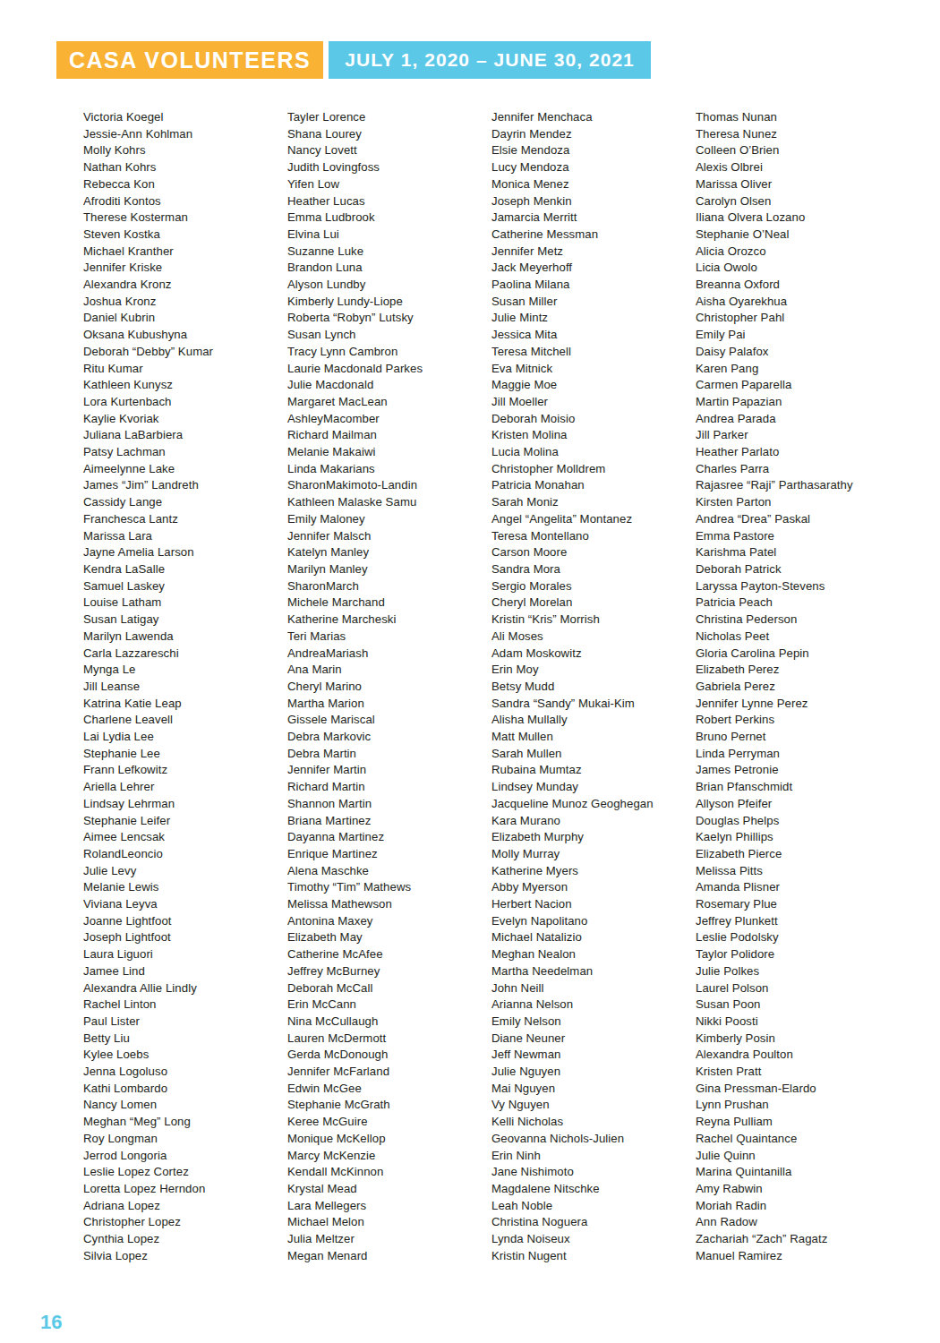CASA Volunteers
July 1, 2020 – June 30, 2021
Victoria Koegel
Jessie-Ann Kohlman
Molly Kohrs
Nathan Kohrs
Rebecca Kon
Afroditi Kontos
Therese Kosterman
Steven Kostka
Michael Kranther
Jennifer Kriske
Alexandra Kronz
Joshua Kronz
Daniel Kubrin
Oksana Kubushyna
Deborah “Debby” Kumar
Ritu Kumar
Kathleen Kunysz
Lora Kurtenbach
Kaylie Kvoriak
Juliana LaBarbiera
Patsy Lachman
Aimeelynne Lake
James “Jim” Landreth
Cassidy Lange
Franchesca Lantz
Marissa Lara
Jayne Amelia Larson
Kendra LaSalle
Samuel Laskey
Louise Latham
Susan Latigay
Marilyn Lawenda
Carla Lazzareschi
Mynga Le
Jill Leanse
Katrina Katie Leap
Charlene Leavell
Lai Lydia Lee
Stephanie Lee
Frann Lefkowitz
Ariella Lehrer
Lindsay Lehrman
Stephanie Leifer
Aimee Lencsak
RolandLeoncio
Julie Levy
Melanie Lewis
Viviana Leyva
Joanne Lightfoot
Joseph Lightfoot
Laura Liguori
Jamee Lind
Alexandra Allie Lindly
Rachel Linton
Paul Lister
Betty Liu
Kylee Loebs
Jenna Logoluso
Kathi Lombardo
Nancy Lomen
Meghan “Meg” Long
Roy Longman
Jerrod Longoria
Leslie Lopez Cortez
Loretta Lopez Herndon
Adriana Lopez
Christopher Lopez
Cynthia Lopez
Silvia Lopez
Tayler Lorence
Shana Lourey
Nancy Lovett
Judith Lovingfoss
Yifen Low
Heather Lucas
Emma Ludbrook
Elvina Lui
Suzanne Luke
Brandon Luna
Alyson Lundby
Kimberly Lundy-Liope
Roberta “Robyn” Lutsky
Susan Lynch
Tracy Lynn Cambron
Laurie Macdonald Parkes
Julie Macdonald
Margaret MacLean
AshleyMacomber
Richard Mailman
Melanie Makaiwi
Linda Makarians
SharonMakimoto-Landin
Kathleen Malaske Samu
Emily Maloney
Jennifer Malsch
Katelyn Manley
Marilyn Manley
SharonMarch
Michele Marchand
Katherine Marcheski
Teri Marias
AndreaMariash
Ana Marin
Cheryl Marino
Martha Marion
Gissele Mariscal
Debra Markovic
Debra Martin
Jennifer Martin
Richard Martin
Shannon Martin
Briana Martinez
Dayanna Martinez
Enrique Martinez
Alena Maschke
Timothy “Tim” Mathews
Melissa Mathewson
Antonina Maxey
Elizabeth May
Catherine McAfee
Jeffrey McBurney
Deborah McCall
Erin McCann
Nina McCullaugh
Lauren McDermott
Gerda McDonough
Jennifer McFarland
Edwin McGee
Stephanie McGrath
Keree McGuire
Monique McKellop
Marcy McKenzie
Kendall McKinnon
Krystal Mead
Lara Mellegers
Michael Melon
Julia Meltzer
Megan Menard
Jennifer Menchaca
Dayrin Mendez
Elsie Mendoza
Lucy Mendoza
Monica Menez
Joseph Menkin
Jamarcia Merritt
Catherine Messman
Jennifer Metz
Jack Meyerhoff
Paolina Milana
Susan Miller
Julie Mintz
Jessica Mita
Teresa Mitchell
Eva Mitnick
Maggie Moe
Jill Moeller
Deborah Moisio
Kristen Molina
Lucia Molina
Christopher Molldrem
Patricia Monahan
Sarah Moniz
Angel “Angelita” Montanez
Teresa Montellano
Carson Moore
Sandra Mora
Sergio Morales
Cheryl Morelan
Kristin “Kris” Morrish
Ali Moses
Adam Moskowitz
Erin Moy
Betsy Mudd
Sandra “Sandy” Mukai-Kim
Alisha Mullally
Matt Mullen
Sarah Mullen
Rubaina Mumtaz
Lindsey Munday
Jacqueline Munoz Geoghegan
Kara Murano
Elizabeth Murphy
Molly Murray
Katherine Myers
Abby Myerson
Herbert Nacion
Evelyn Napolitano
Michael Natalizio
Meghan Nealon
Martha Needelman
John Neill
Arianna Nelson
Emily Nelson
Diane Neuner
Jeff Newman
Julie Nguyen
Mai Nguyen
Vy Nguyen
Kelli Nicholas
Geovanna Nichols-Julien
Erin Ninh
Jane Nishimoto
Magdalene Nitschke
Leah Noble
Christina Noguera
Lynda Noiseux
Kristin Nugent
Thomas Nunan
Theresa Nunez
Colleen O’Brien
Alexis Olbrei
Marissa Oliver
Carolyn Olsen
Iliana Olvera Lozano
Stephanie O’Neal
Alicia Orozco
Licia Owolo
Breanna Oxford
Aisha Oyarekhua
Christopher Pahl
Emily Pai
Daisy Palafox
Karen Pang
Carmen Paparella
Martin Papazian
Andrea Parada
Jill Parker
Heather Parlato
Charles Parra
Rajasree “Raji” Parthasarathy
Kirsten Parton
Andrea “Drea” Paskal
Emma Pastore
Karishma Patel
Deborah Patrick
Laryssa Payton-Stevens
Patricia Peach
Christina Pederson
Nicholas Peet
Gloria Carolina Pepin
Elizabeth Perez
Gabriela Perez
Jennifer Lynne Perez
Robert Perkins
Bruno Pernet
Linda Perryman
James Petronie
Brian Pfanschmidt
Allyson Pfeifer
Douglas Phelps
Kaelyn Phillips
Elizabeth Pierce
Melissa Pitts
Amanda Plisner
Rosemary Plue
Jeffrey Plunkett
Leslie Podolsky
Taylor Polidore
Julie Polkes
Laurel Polson
Susan Poon
Nikki Poosti
Kimberly Posin
Alexandra Poulton
Kristen Pratt
Gina Pressman-Elardo
Lynn Prushan
Reyna Pulliam
Rachel Quaintance
Julie Quinn
Marina Quintanilla
Amy Rabwin
Moriah Radin
Ann Radow
Zachariah “Zach” Ragatz
Manuel Ramirez
16